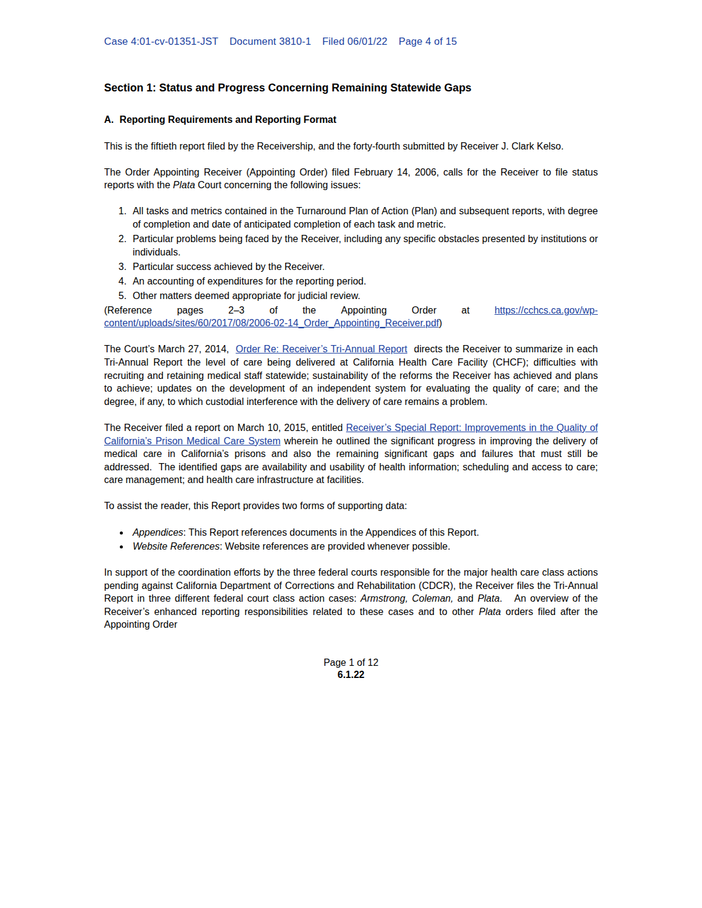Case 4:01-cv-01351-JST Document 3810-1 Filed 06/01/22 Page 4 of 15
Section 1: Status and Progress Concerning Remaining Statewide Gaps
A. Reporting Requirements and Reporting Format
This is the fiftieth report filed by the Receivership, and the forty-fourth submitted by Receiver J. Clark Kelso.
The Order Appointing Receiver (Appointing Order) filed February 14, 2006, calls for the Receiver to file status reports with the Plata Court concerning the following issues:
All tasks and metrics contained in the Turnaround Plan of Action (Plan) and subsequent reports, with degree of completion and date of anticipated completion of each task and metric.
Particular problems being faced by the Receiver, including any specific obstacles presented by institutions or individuals.
Particular success achieved by the Receiver.
An accounting of expenditures for the reporting period.
Other matters deemed appropriate for judicial review.
(Reference pages 2–3 of the Appointing Order at https://cchcs.ca.gov/wp-
content/uploads/sites/60/2017/08/2006-02-14_Order_Appointing_Receiver.pdf)
The Court’s March 27, 2014, Order Re: Receiver’s Tri-Annual Report directs the Receiver to summarize in each Tri-Annual Report the level of care being delivered at California Health Care Facility (CHCF); difficulties with recruiting and retaining medical staff statewide; sustainability of the reforms the Receiver has achieved and plans to achieve; updates on the development of an independent system for evaluating the quality of care; and the degree, if any, to which custodial interference with the delivery of care remains a problem.
The Receiver filed a report on March 10, 2015, entitled Receiver’s Special Report: Improvements in the Quality of California’s Prison Medical Care System wherein he outlined the significant progress in improving the delivery of medical care in California’s prisons and also the remaining significant gaps and failures that must still be addressed. The identified gaps are availability and usability of health information; scheduling and access to care; care management; and health care infrastructure at facilities.
To assist the reader, this Report provides two forms of supporting data:
Appendices: This Report references documents in the Appendices of this Report.
Website References: Website references are provided whenever possible.
In support of the coordination efforts by the three federal courts responsible for the major health care class actions pending against California Department of Corrections and Rehabilitation (CDCR), the Receiver files the Tri-Annual Report in three different federal court class action cases: Armstrong, Coleman, and Plata. An overview of the Receiver’s enhanced reporting responsibilities related to these cases and to other Plata orders filed after the Appointing Order
Page 1 of 12
6.1.22